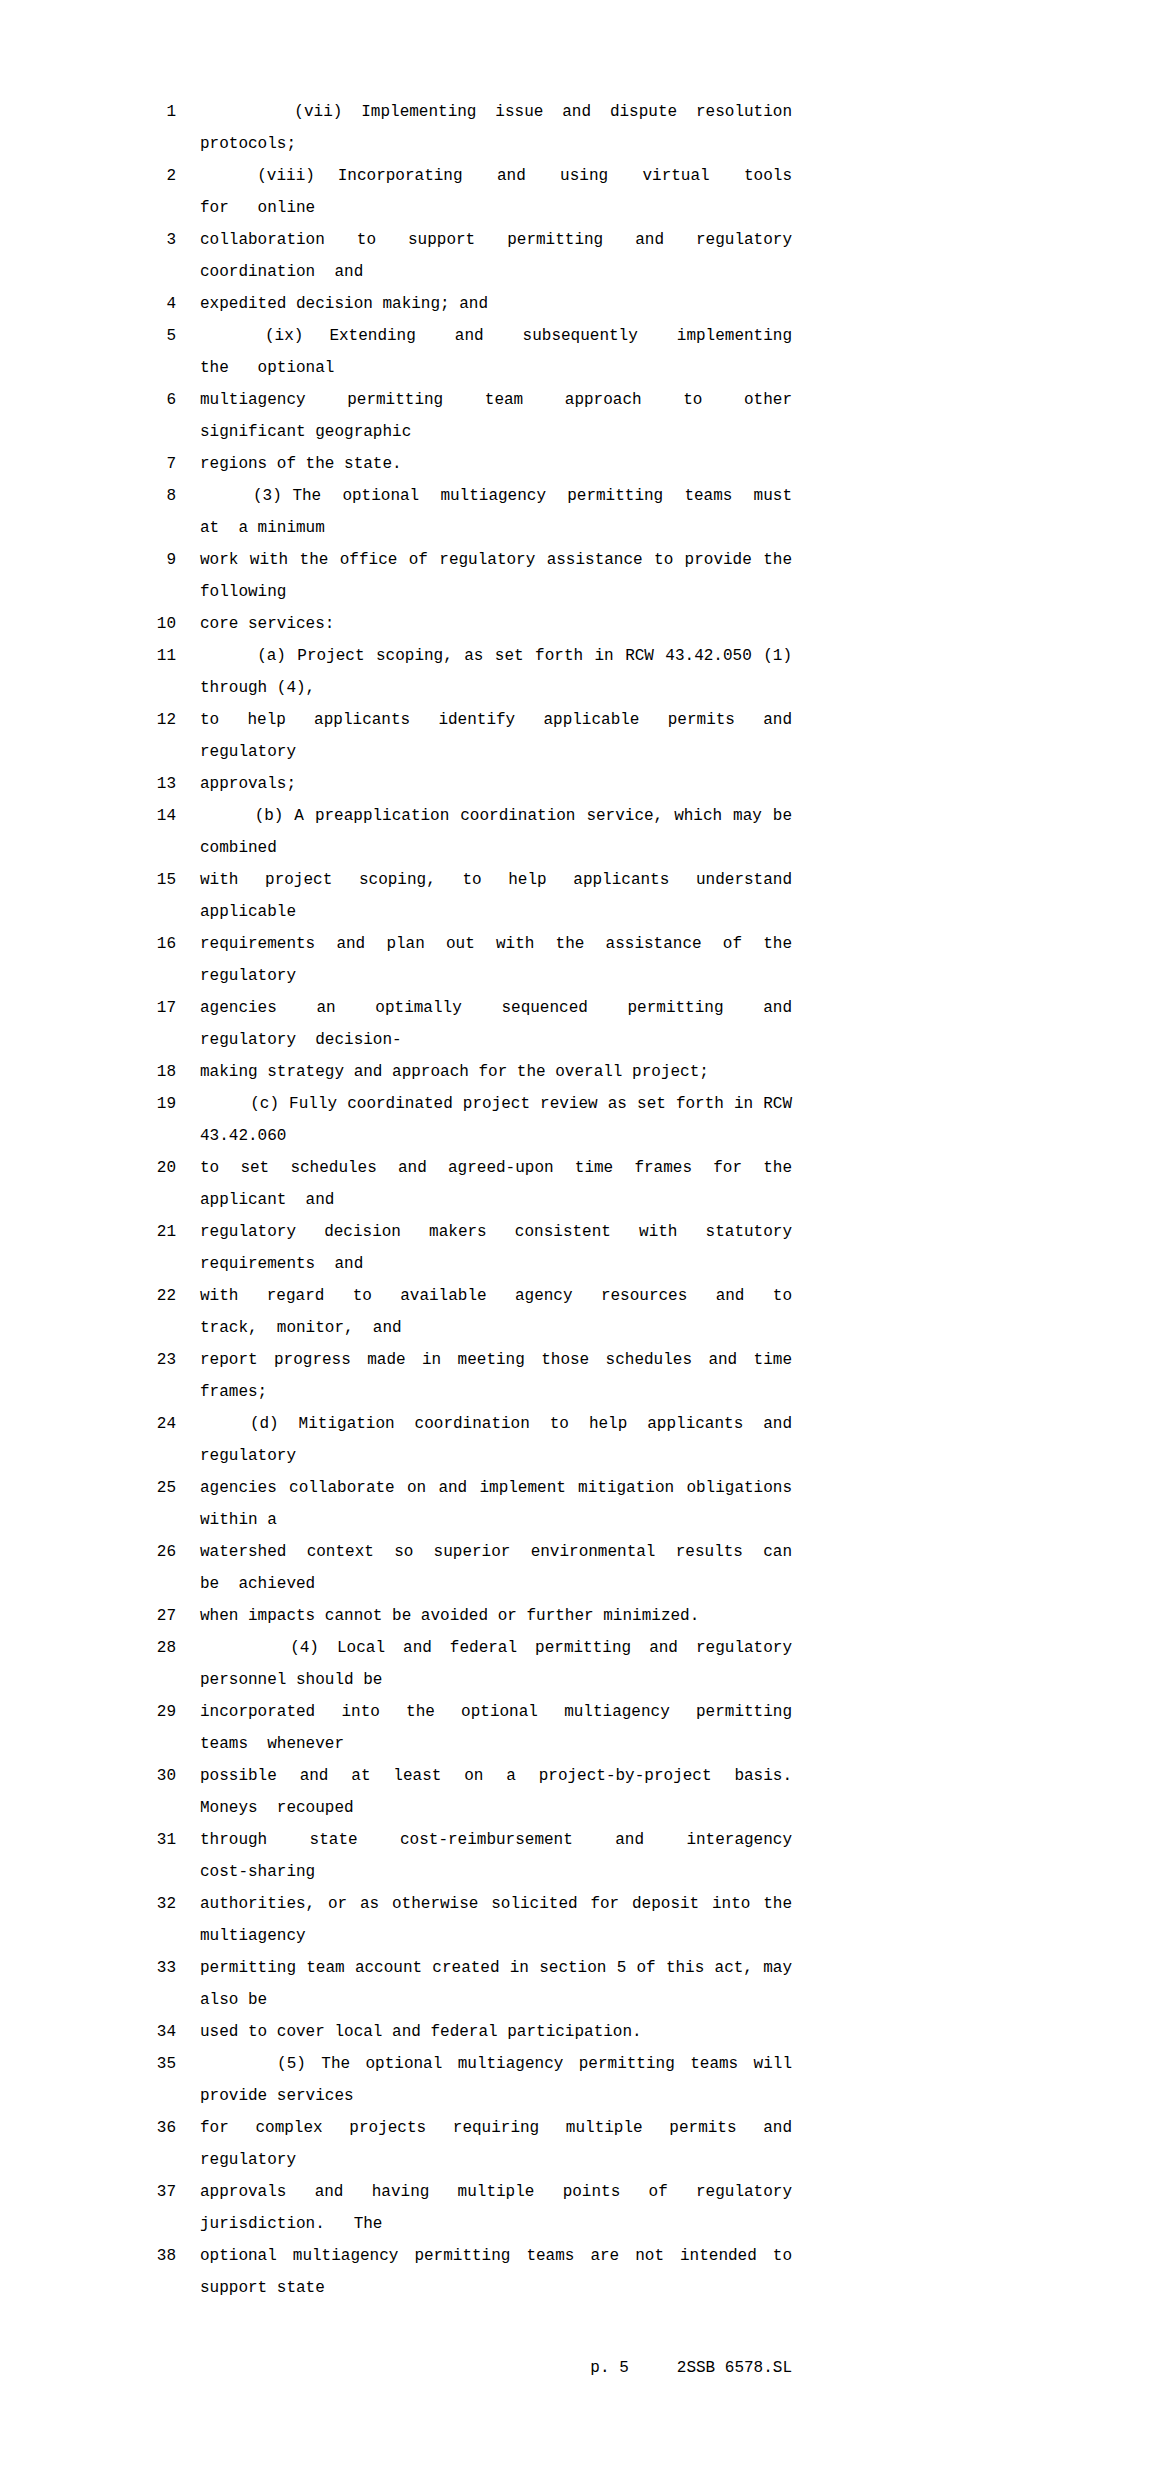1 (vii) Implementing issue and dispute resolution protocols;
2 (viii) Incorporating and using virtual tools for online
3 collaboration to support permitting and regulatory coordination and
4 expedited decision making; and
5 (ix) Extending and subsequently implementing the optional
6 multiagency permitting team approach to other significant geographic
7 regions of the state.
8 (3) The optional multiagency permitting teams must at a minimum
9 work with the office of regulatory assistance to provide the following
10 core services:
11 (a) Project scoping, as set forth in RCW 43.42.050 (1) through (4),
12 to help applicants identify applicable permits and regulatory
13 approvals;
14 (b) A preapplication coordination service, which may be combined
15 with project scoping, to help applicants understand applicable
16 requirements and plan out with the assistance of the regulatory
17 agencies an optimally sequenced permitting and regulatory decision-
18 making strategy and approach for the overall project;
19 (c) Fully coordinated project review as set forth in RCW 43.42.060
20 to set schedules and agreed-upon time frames for the applicant and
21 regulatory decision makers consistent with statutory requirements and
22 with regard to available agency resources and to track, monitor, and
23 report progress made in meeting those schedules and time frames;
24 (d) Mitigation coordination to help applicants and regulatory
25 agencies collaborate on and implement mitigation obligations within a
26 watershed context so superior environmental results can be achieved
27 when impacts cannot be avoided or further minimized.
28 (4) Local and federal permitting and regulatory personnel should be
29 incorporated into the optional multiagency permitting teams whenever
30 possible and at least on a project-by-project basis. Moneys recouped
31 through state cost-reimbursement and interagency cost-sharing
32 authorities, or as otherwise solicited for deposit into the multiagency
33 permitting team account created in section 5 of this act, may also be
34 used to cover local and federal participation.
35 (5) The optional multiagency permitting teams will provide services
36 for complex projects requiring multiple permits and regulatory
37 approvals and having multiple points of regulatory jurisdiction. The
38 optional multiagency permitting teams are not intended to support state
p. 5 2SSB 6578.SL